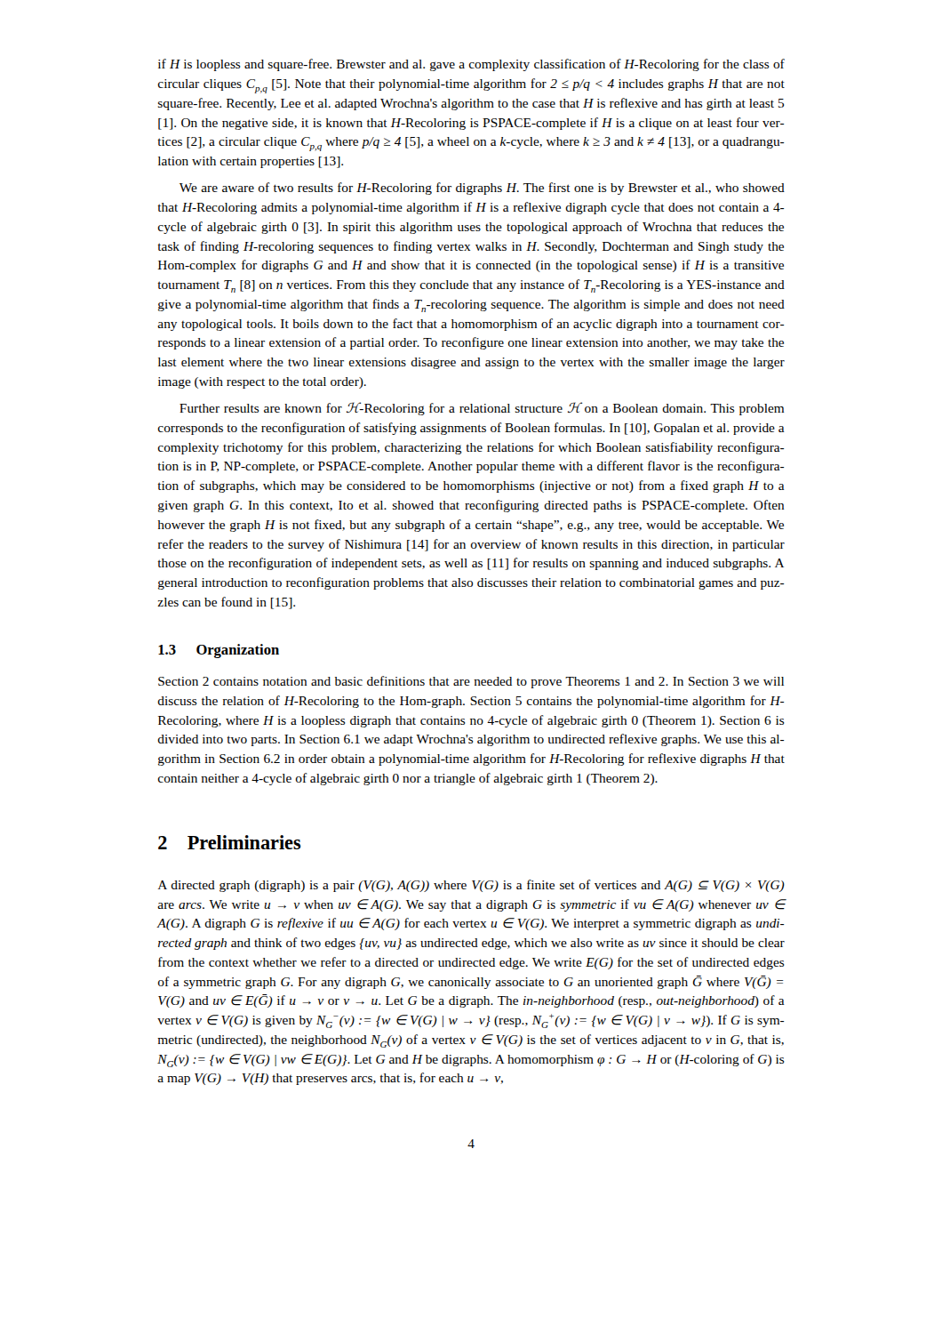if H is loopless and square-free. Brewster and al. gave a complexity classification of H-Recoloring for the class of circular cliques Cp,q [5]. Note that their polynomial-time algorithm for 2 ≤ p/q < 4 includes graphs H that are not square-free. Recently, Lee et al. adapted Wrochna's algorithm to the case that H is reflexive and has girth at least 5 [1]. On the negative side, it is known that H-Recoloring is PSPACE-complete if H is a clique on at least four vertices [2], a circular clique Cp,q where p/q ≥ 4 [5], a wheel on a k-cycle, where k ≥ 3 and k ≠ 4 [13], or a quadrangulation with certain properties [13].
We are aware of two results for H-Recoloring for digraphs H. The first one is by Brewster et al., who showed that H-Recoloring admits a polynomial-time algorithm if H is a reflexive digraph cycle that does not contain a 4-cycle of algebraic girth 0 [3]. In spirit this algorithm uses the topological approach of Wrochna that reduces the task of finding H-recoloring sequences to finding vertex walks in H. Secondly, Dochterman and Singh study the Hom-complex for digraphs G and H and show that it is connected (in the topological sense) if H is a transitive tournament Tn [8] on n vertices. From this they conclude that any instance of Tn-Recoloring is a YES-instance and give a polynomial-time algorithm that finds a Tn-recoloring sequence. The algorithm is simple and does not need any topological tools. It boils down to the fact that a homomorphism of an acyclic digraph into a tournament corresponds to a linear extension of a partial order. To reconfigure one linear extension into another, we may take the last element where the two linear extensions disagree and assign to the vertex with the smaller image the larger image (with respect to the total order).
Further results are known for ℋ-Recoloring for a relational structure ℋ on a Boolean domain. This problem corresponds to the reconfiguration of satisfying assignments of Boolean formulas. In [10], Gopalan et al. provide a complexity trichotomy for this problem, characterizing the relations for which Boolean satisfiability reconfiguration is in P, NP-complete, or PSPACE-complete. Another popular theme with a different flavor is the reconfiguration of subgraphs, which may be considered to be homomorphisms (injective or not) from a fixed graph H to a given graph G. In this context, Ito et al. showed that reconfiguring directed paths is PSPACE-complete. Often however the graph H is not fixed, but any subgraph of a certain “shape”, e.g., any tree, would be acceptable. We refer the readers to the survey of Nishimura [14] for an overview of known results in this direction, in particular those on the reconfiguration of independent sets, as well as [11] for results on spanning and induced subgraphs. A general introduction to reconfiguration problems that also discusses their relation to combinatorial games and puzzles can be found in [15].
1.3 Organization
Section 2 contains notation and basic definitions that are needed to prove Theorems 1 and 2. In Section 3 we will discuss the relation of H-Recoloring to the Hom-graph. Section 5 contains the polynomial-time algorithm for H-Recoloring, where H is a loopless digraph that contains no 4-cycle of algebraic girth 0 (Theorem 1). Section 6 is divided into two parts. In Section 6.1 we adapt Wrochna's algorithm to undirected reflexive graphs. We use this algorithm in Section 6.2 in order obtain a polynomial-time algorithm for H-Recoloring for reflexive digraphs H that contain neither a 4-cycle of algebraic girth 0 nor a triangle of algebraic girth 1 (Theorem 2).
2 Preliminaries
A directed graph (digraph) is a pair (V(G), A(G)) where V(G) is a finite set of vertices and A(G) ⊆ V(G) × V(G) are arcs. We write u → v when uv ∈ A(G). We say that a digraph G is symmetric if vu ∈ A(G) whenever uv ∈ A(G). A digraph G is reflexive if uu ∈ A(G) for each vertex u ∈ V(G). We interpret a symmetric digraph as undirected graph and think of two edges {uv, vu} as undirected edge, which we also write as uv since it should be clear from the context whether we refer to a directed or undirected edge. We write E(G) for the set of undirected edges of a symmetric graph G. For any digraph G, we canonically associate to G an unoriented graph Ḡ where V(Ḡ) = V(G) and uv ∈ E(Ḡ) if u → v or v → u. Let G be a digraph. The in-neighborhood (resp., out-neighborhood) of a vertex v ∈ V(G) is given by NG−(v) := {w ∈ V(G) | w → v} (resp., NG+(v) := {w ∈ V(G) | v → w}). If G is symmetric (undirected), the neighborhood NG(v) of a vertex v ∈ V(G) is the set of vertices adjacent to v in G, that is, NG(v) := {w ∈ V(G) | vw ∈ E(G)}. Let G and H be digraphs. A homomorphism φ : G → H or (H-coloring of G) is a map V(G) → V(H) that preserves arcs, that is, for each u → v,
4